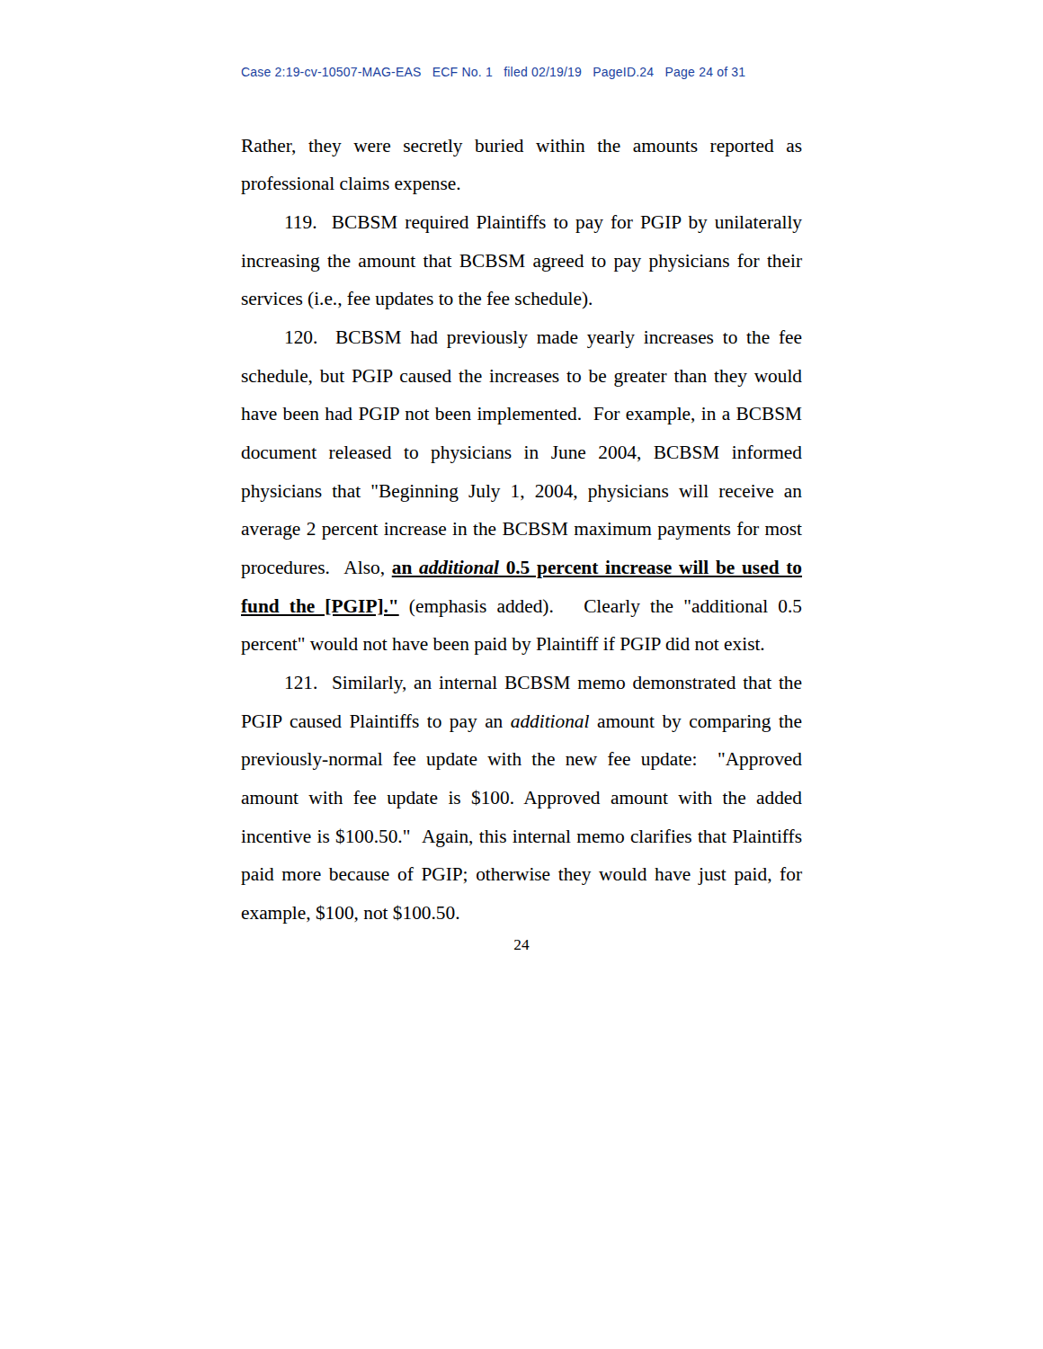Case 2:19-cv-10507-MAG-EAS ECF No. 1 filed 02/19/19 PageID.24 Page 24 of 31
Rather, they were secretly buried within the amounts reported as professional claims expense.
119. BCBSM required Plaintiffs to pay for PGIP by unilaterally increasing the amount that BCBSM agreed to pay physicians for their services (i.e., fee updates to the fee schedule).
120. BCBSM had previously made yearly increases to the fee schedule, but PGIP caused the increases to be greater than they would have been had PGIP not been implemented. For example, in a BCBSM document released to physicians in June 2004, BCBSM informed physicians that "Beginning July 1, 2004, physicians will receive an average 2 percent increase in the BCBSM maximum payments for most procedures. Also, an additional 0.5 percent increase will be used to fund the [PGIP]." (emphasis added). Clearly the "additional 0.5 percent" would not have been paid by Plaintiff if PGIP did not exist.
121. Similarly, an internal BCBSM memo demonstrated that the PGIP caused Plaintiffs to pay an additional amount by comparing the previously-normal fee update with the new fee update: "Approved amount with fee update is $100. Approved amount with the added incentive is $100.50." Again, this internal memo clarifies that Plaintiffs paid more because of PGIP; otherwise they would have just paid, for example, $100, not $100.50.
24